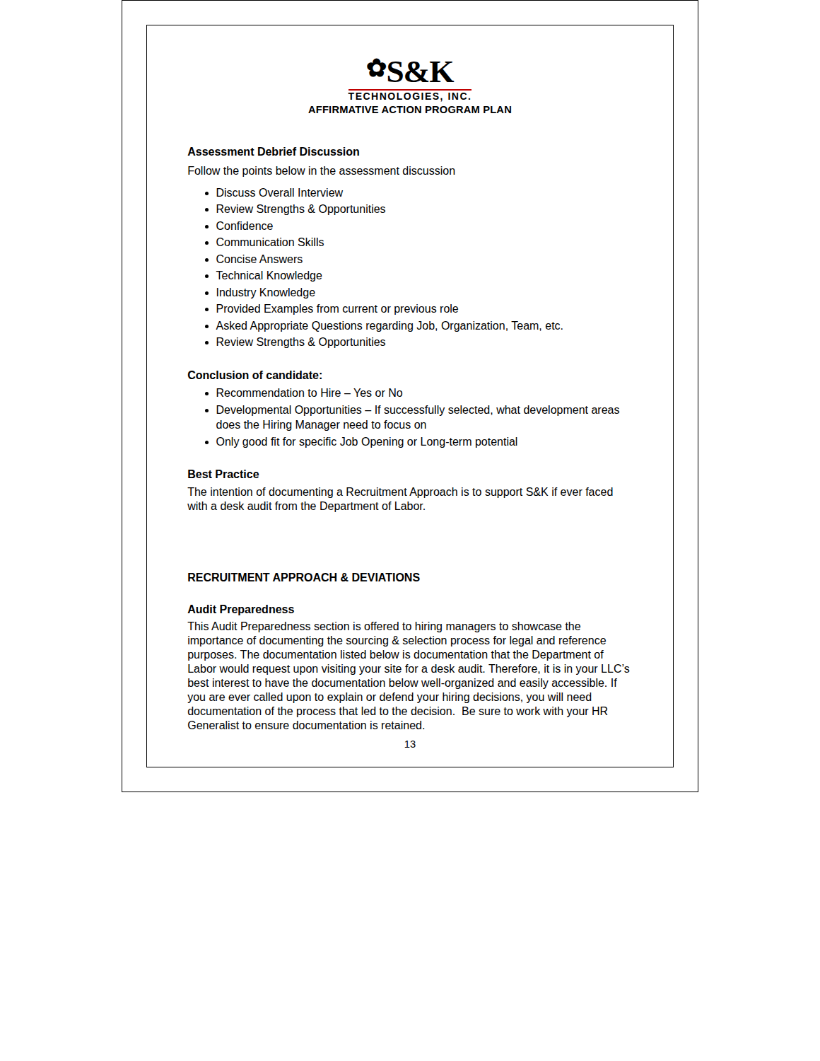✿S&K
TECHNOLOGIES, INC.
AFFIRMATIVE ACTION PROGRAM PLAN
Assessment Debrief Discussion
Follow the points below in the assessment discussion
Discuss Overall Interview
Review Strengths & Opportunities
Confidence
Communication Skills
Concise Answers
Technical Knowledge
Industry Knowledge
Provided Examples from current or previous role
Asked Appropriate Questions regarding Job, Organization, Team, etc.
Review Strengths & Opportunities
Conclusion of candidate:
Recommendation to Hire – Yes or No
Developmental Opportunities – If successfully selected, what development areas does the Hiring Manager need to focus on
Only good fit for specific Job Opening or Long-term potential
Best Practice
The intention of documenting a Recruitment Approach is to support S&K if ever faced with a desk audit from the Department of Labor.
RECRUITMENT APPROACH & DEVIATIONS
Audit Preparedness
This Audit Preparedness section is offered to hiring managers to showcase the importance of documenting the sourcing & selection process for legal and reference purposes. The documentation listed below is documentation that the Department of Labor would request upon visiting your site for a desk audit. Therefore, it is in your LLC’s best interest to have the documentation below well-organized and easily accessible. If you are ever called upon to explain or defend your hiring decisions, you will need documentation of the process that led to the decision. Be sure to work with your HR Generalist to ensure documentation is retained.
13